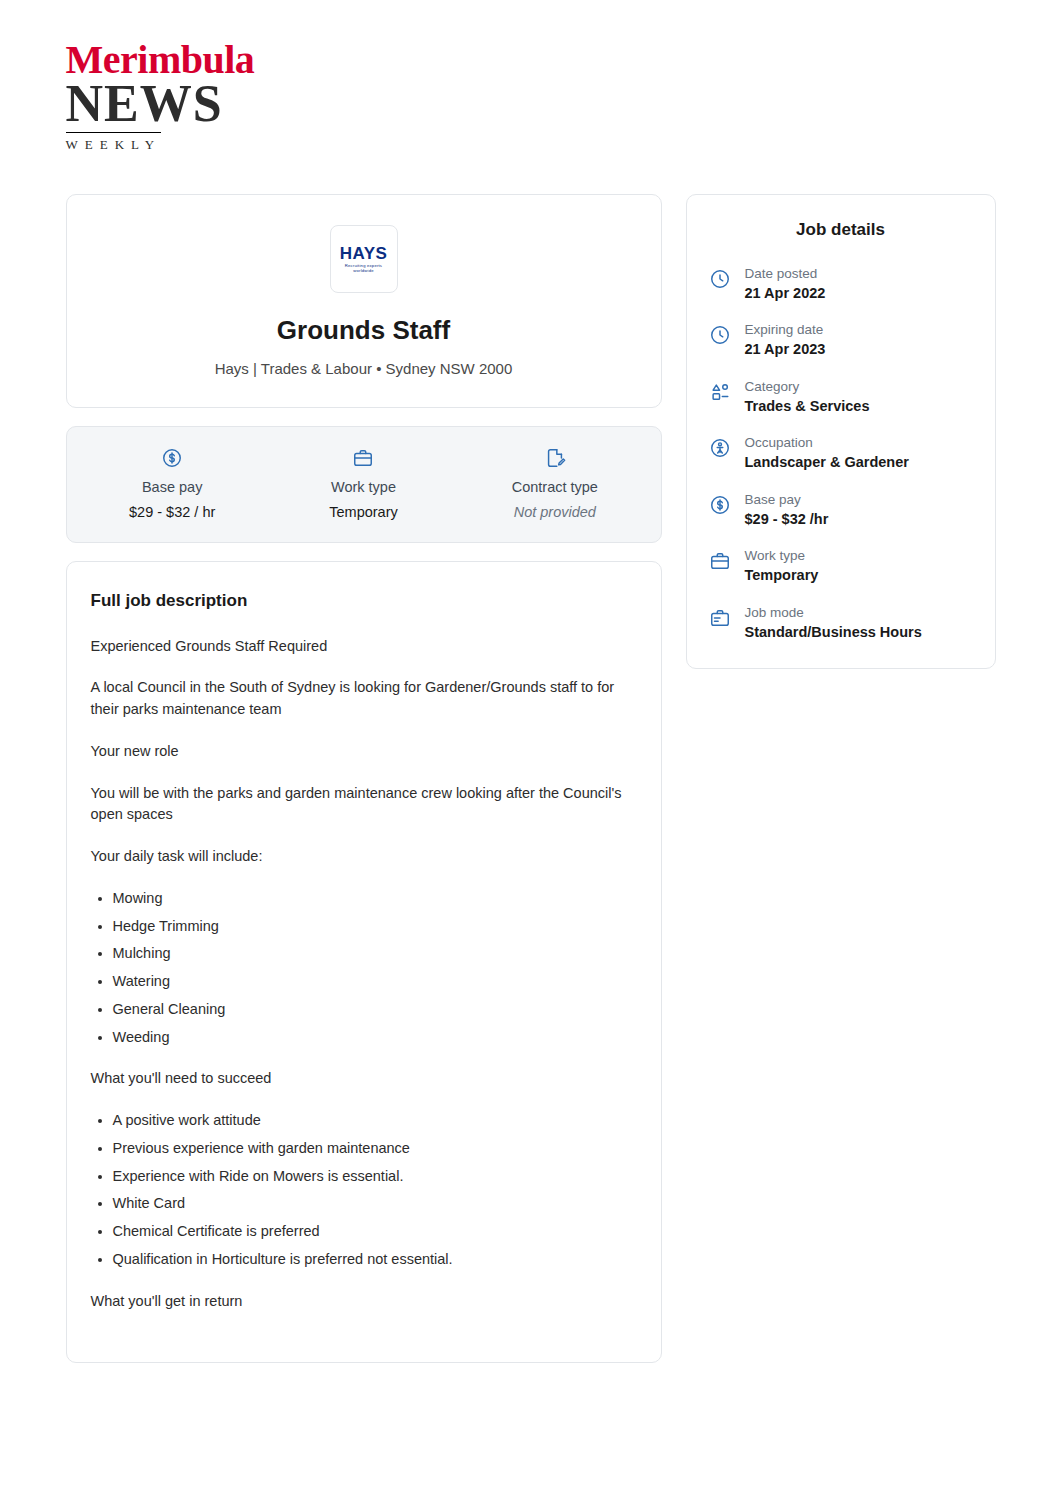Merimbula
NEWS
WEEKLY
HAYS
Recruiting experts worldwide
Grounds Staff
Hays | Trades & Labour • Sydney NSW 2000
Base pay
$29 - $32 / hr
Work type
Temporary
Contract type
Not provided
Full job description
Experienced Grounds Staff Required
A local Council in the South of Sydney is looking for Gardener/Grounds staff to for their parks maintenance team
Your new role
You will be with the parks and garden maintenance crew looking after the Council's open spaces
Your daily task will include:
Mowing
Hedge Trimming
Mulching
Watering
General Cleaning
Weeding
What you'll need to succeed
A positive work attitude
Previous experience with garden maintenance
Experience with Ride on Mowers is essential.
White Card
Chemical Certificate is preferred
Qualification in Horticulture is preferred not essential.
What you'll get in return
Job details
Date posted
21 Apr 2022
Expiring date
21 Apr 2023
Category
Trades & Services
Occupation
Landscaper & Gardener
Base pay
$29 - $32 /hr
Work type
Temporary
Job mode
Standard/Business Hours